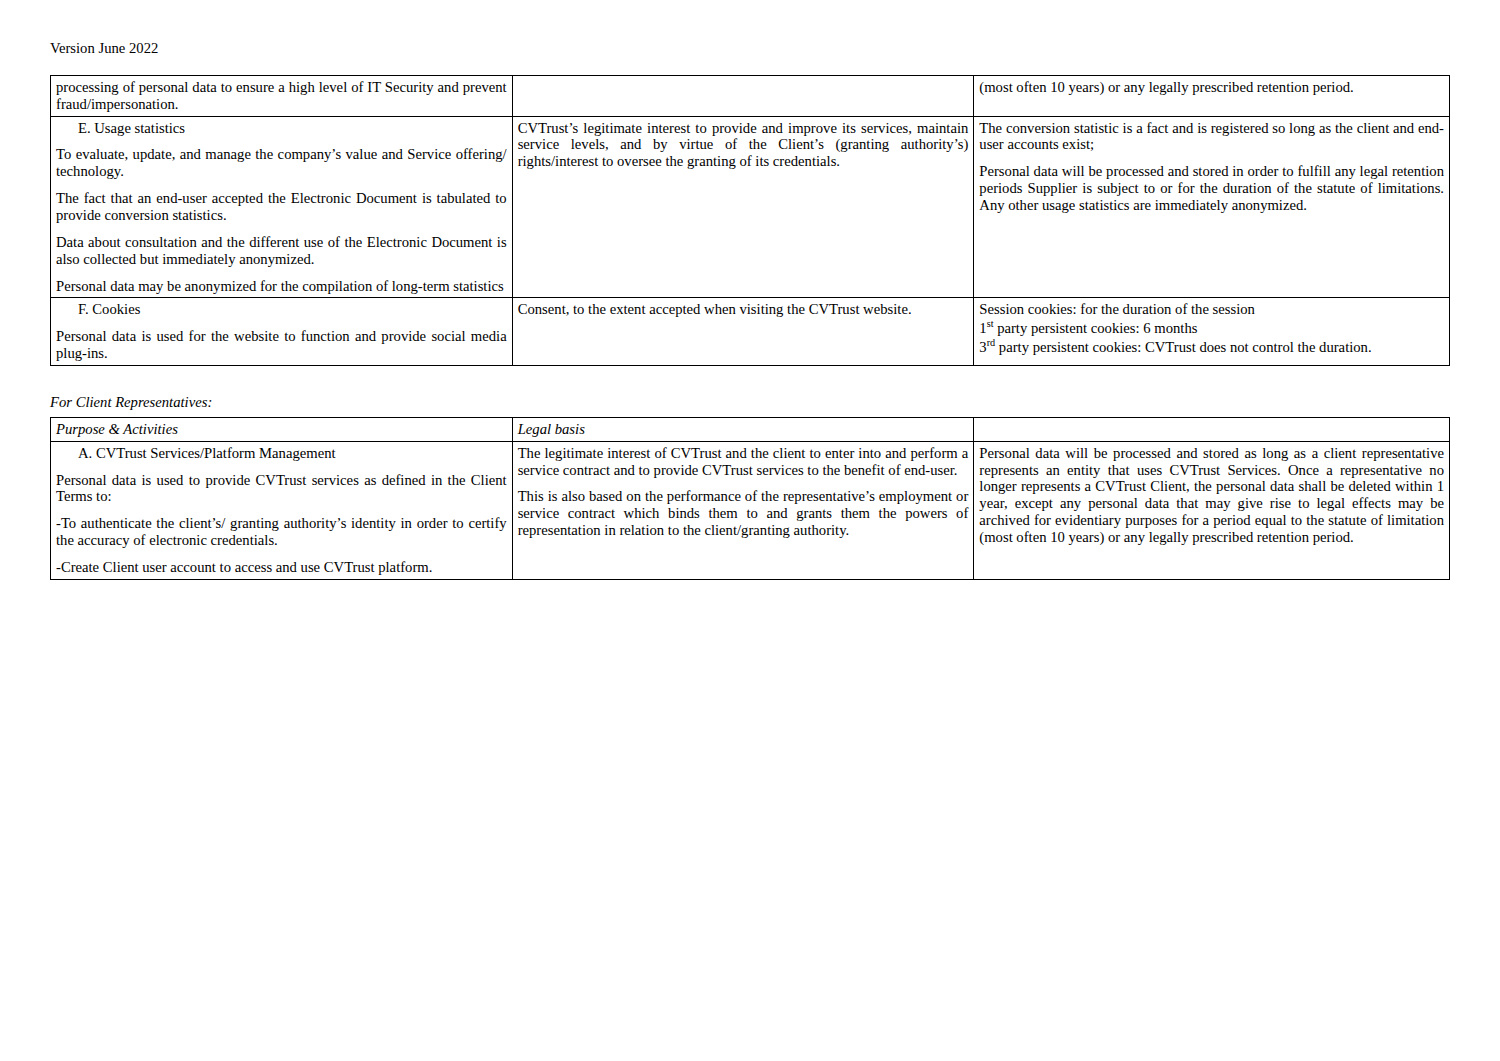Version June 2022
| processing of personal data to ensure a high level of IT Security and prevent fraud/impersonation. | | (most often 10 years) or any legally prescribed retention period. |
| E. Usage statistics To evaluate, update, and manage the company’s value and Service offering/ technology. The fact that an end-user accepted the Electronic Document is tabulated to provide conversion statistics. Data about consultation and the different use of the Electronic Document is also collected but immediately anonymized. Personal data may be anonymized for the compilation of long-term statistics | CVTrust’s legitimate interest to provide and improve its services, maintain service levels, and by virtue of the Client’s (granting authority’s) rights/interest to oversee the granting of its credentials. | The conversion statistic is a fact and is registered so long as the client and end-user accounts exist; Personal data will be processed and stored in order to fulfill any legal retention periods Supplier is subject to or for the duration of the statute of limitations. Any other usage statistics are immediately anonymized. |
| F. Cookies Personal data is used for the website to function and provide social media plug-ins. | Consent, to the extent accepted when visiting the CVTrust website. | Session cookies: for the duration of the session 1 st party persistent cookies: 6 months 3 rd party persistent cookies: CVTrust does not control the duration. |
For Client Representatives:
| Purpose & Activities | Legal basis | |
| --- | --- | --- |
| A. CVTrust Services/Platform Management Personal data is used to provide CVTrust services as defined in the Client Terms to: -To authenticate the client’s/ granting authority’s identity in order to certify the accuracy of electronic credentials. -Create Client user account to access and use CVTrust platform. | The legitimate interest of CVTrust and the client to enter into and perform a service contract and to provide CVTrust services to the benefit of end-user. This is also based on the performance of the representative’s employment or service contract which binds them to and grants them the powers of representation in relation to the client/granting authority. | Personal data will be processed and stored as long as a client representative represents an entity that uses CVTrust Services. Once a representative no longer represents a CVTrust Client, the personal data shall be deleted within 1 year, except any personal data that may give rise to legal effects may be archived for evidentiary purposes for a period equal to the statute of limitation (most often 10 years) or any legally prescribed retention period. |